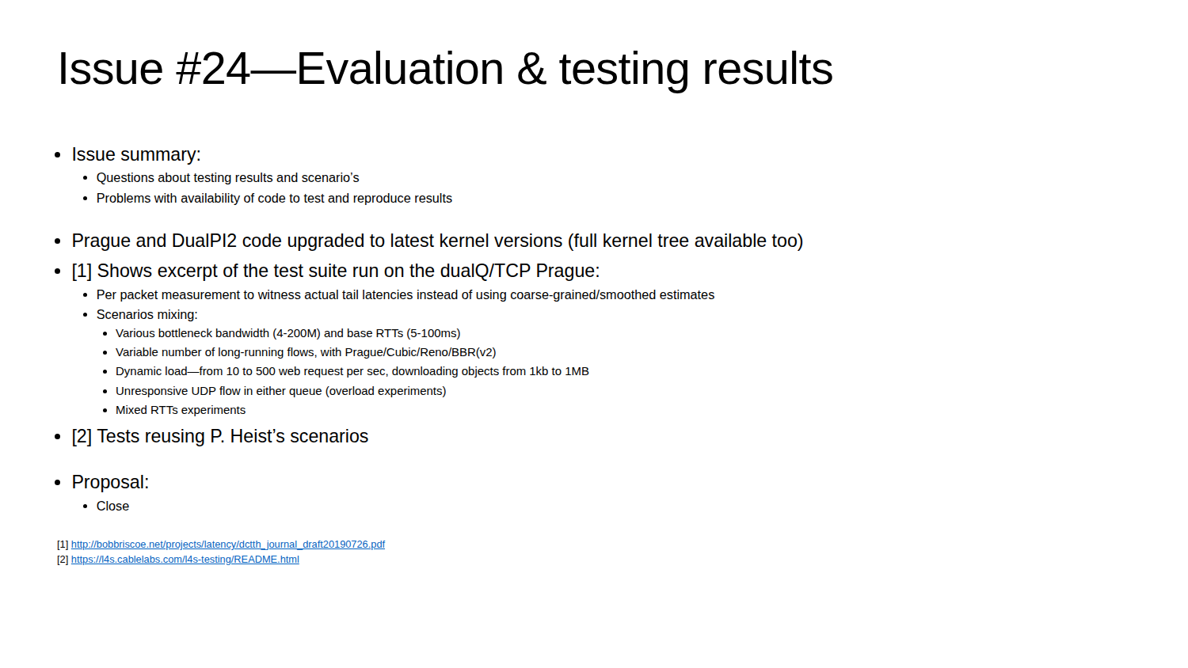Issue #24—Evaluation & testing results
Issue summary:
Questions about testing results and scenario’s
Problems with availability of code to test and reproduce results
Prague and DualPI2 code upgraded to latest kernel versions (full kernel tree available too)
[1] Shows excerpt of the test suite run on the dualQ/TCP Prague:
Per packet measurement to witness actual tail latencies instead of using coarse-grained/smoothed estimates
Scenarios mixing:
Various bottleneck bandwidth (4-200M) and base RTTs (5-100ms)
Variable number of long-running flows, with Prague/Cubic/Reno/BBR(v2)
Dynamic load—from 10 to 500 web request per sec, downloading objects from 1kb to 1MB
Unresponsive UDP flow in either queue (overload experiments)
Mixed RTTs experiments
[2] Tests reusing P. Heist’s scenarios
Proposal:
Close
[1] http://bobbriscoe.net/projects/latency/dctth_journal_draft20190726.pdf
[2] https://l4s.cablelabs.com/l4s-testing/README.html